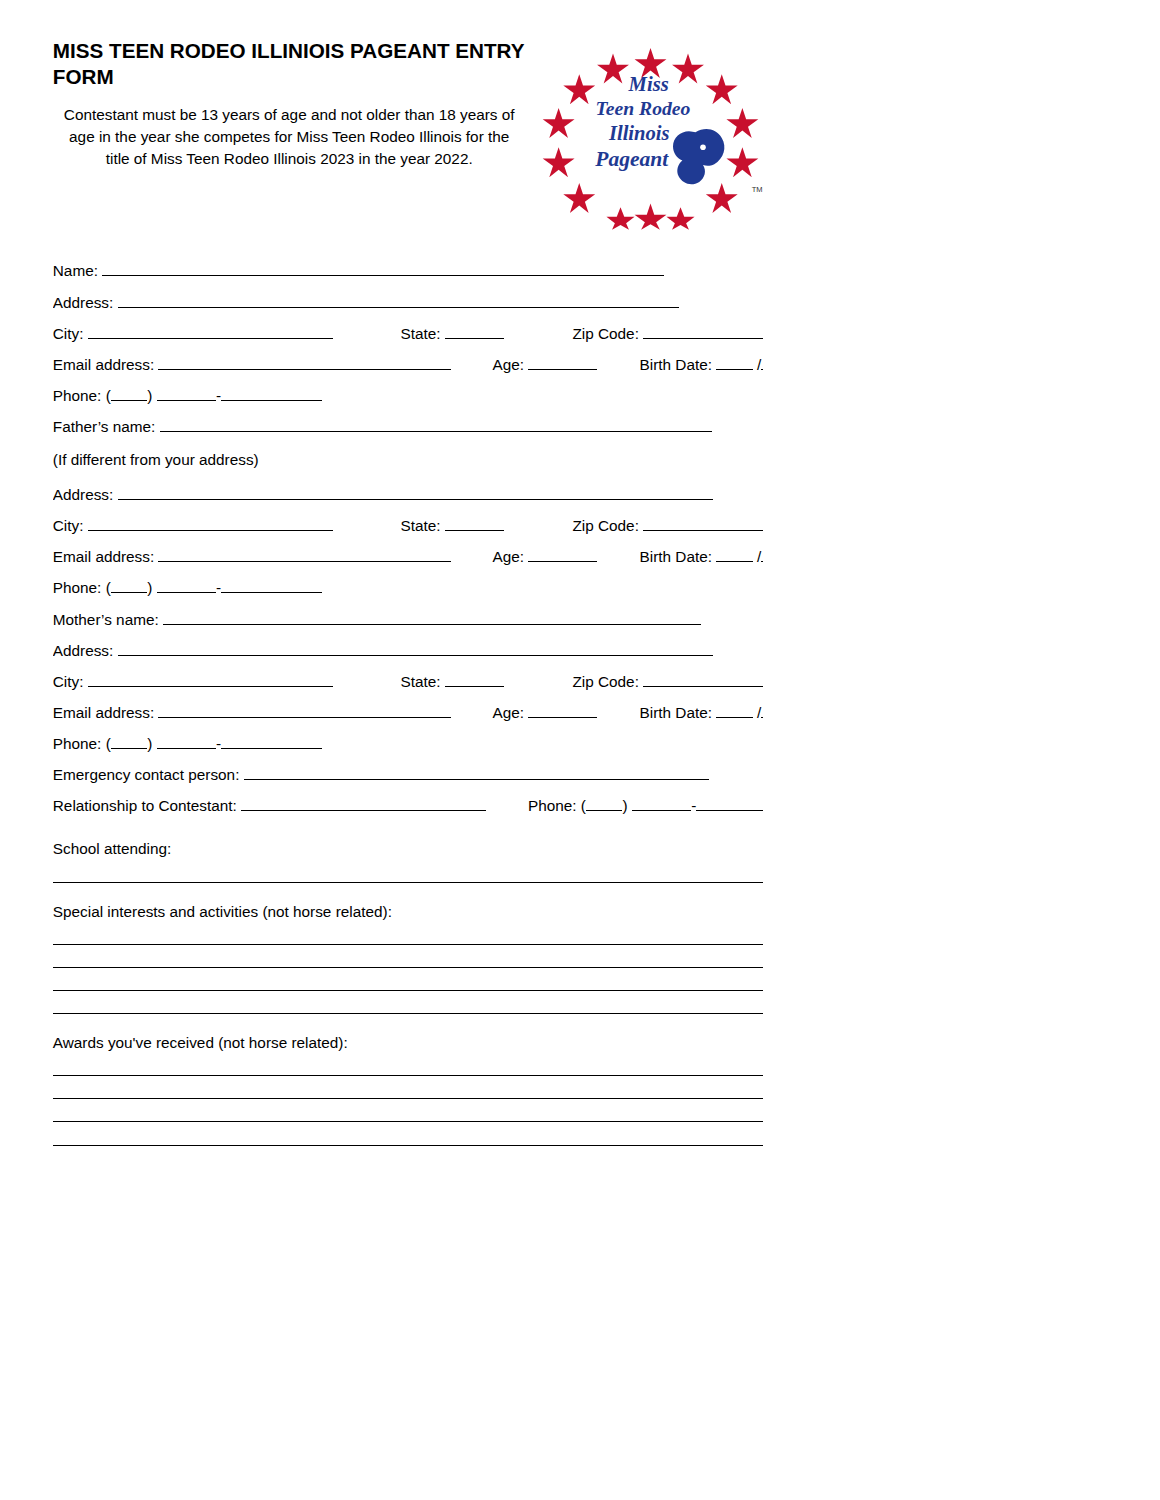MISS TEEN RODEO ILLINIOIS PAGEANT ENTRY FORM
Contestant must be 13 years of age and not older than 18 years of age in the year she competes for Miss Teen Rodeo Illinois for the title of Miss Teen Rodeo Illinois 2023 in the year 2022.
Miss Teen Rodeo Illinois Pageant TM
Name:
Address:
City: State: Zip Code:
Email address: Age: Birth Date: / /
Phone: ( ) -
Father’s name:
(If different from your address)
Address:
City: State: Zip Code:
Email address: Age: Birth Date: / /
Phone: ( ) -
Mother’s name:
Address:
City: State: Zip Code:
Email address: Age: Birth Date: / /
Phone: ( ) -
Emergency contact person:
Relationship to Contestant: Phone: ( ) -
School attending:
Special interests and activities (not horse related):
Awards you've received (not horse related):